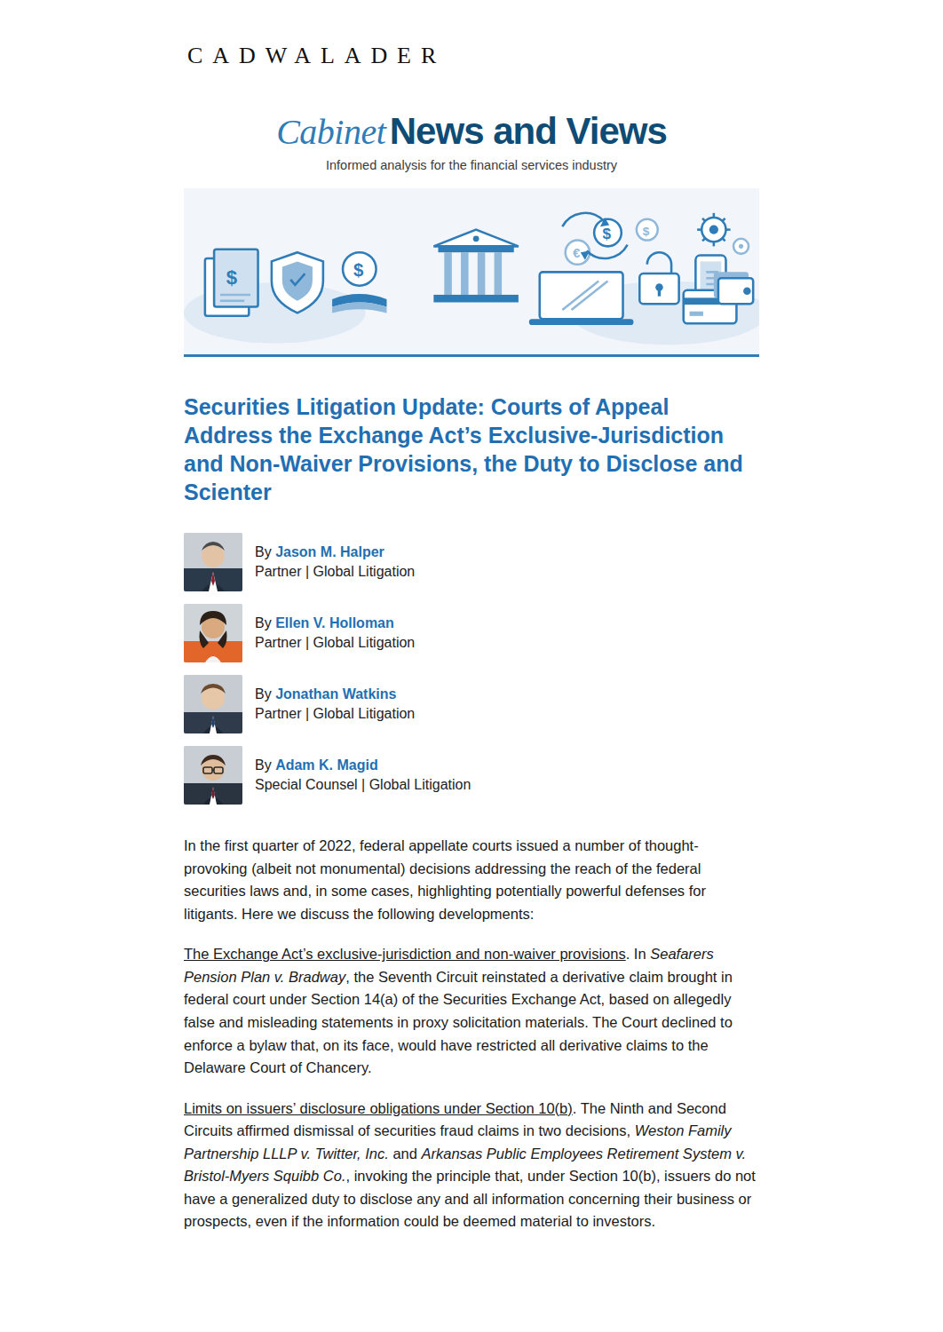CADWALADER
Cabinet News and Views
Informed analysis for the financial services industry
$ $ $ € $
Securities Litigation Update: Courts of Appeal Address the Exchange Act’s Exclusive-Jurisdiction and Non-Waiver Provisions, the Duty to Disclose and Scienter
By Jason M. Halper
Partner | Global Litigation
By Ellen V. Holloman
Partner | Global Litigation
By Jonathan Watkins
Partner | Global Litigation
By Adam K. Magid
Special Counsel | Global Litigation
In the first quarter of 2022, federal appellate courts issued a number of thought-provoking (albeit not monumental) decisions addressing the reach of the federal securities laws and, in some cases, highlighting potentially powerful defenses for litigants. Here we discuss the following developments:
The Exchange Act’s exclusive-jurisdiction and non-waiver provisions. In Seafarers Pension Plan v. Bradway, the Seventh Circuit reinstated a derivative claim brought in federal court under Section 14(a) of the Securities Exchange Act, based on allegedly false and misleading statements in proxy solicitation materials. The Court declined to enforce a bylaw that, on its face, would have restricted all derivative claims to the Delaware Court of Chancery.
Limits on issuers’ disclosure obligations under Section 10(b). The Ninth and Second Circuits affirmed dismissal of securities fraud claims in two decisions, Weston Family Partnership LLLP v. Twitter, Inc. and Arkansas Public Employees Retirement System v. Bristol-Myers Squibb Co., invoking the principle that, under Section 10(b), issuers do not have a generalized duty to disclose any and all information concerning their business or prospects, even if the information could be deemed material to investors.